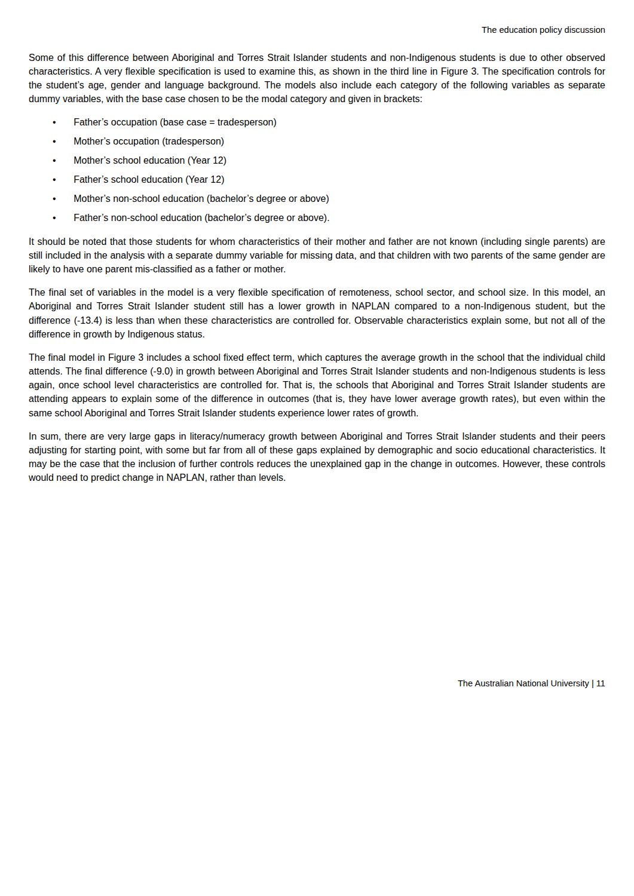The education policy discussion
Some of this difference between Aboriginal and Torres Strait Islander students and non-Indigenous students is due to other observed characteristics. A very flexible specification is used to examine this, as shown in the third line in Figure 3. The specification controls for the student’s age, gender and language background. The models also include each category of the following variables as separate dummy variables, with the base case chosen to be the modal category and given in brackets:
Father’s occupation (base case = tradesperson)
Mother’s occupation (tradesperson)
Mother’s school education (Year 12)
Father’s school education (Year 12)
Mother’s non-school education (bachelor’s degree or above)
Father’s non-school education (bachelor’s degree or above).
It should be noted that those students for whom characteristics of their mother and father are not known (including single parents) are still included in the analysis with a separate dummy variable for missing data, and that children with two parents of the same gender are likely to have one parent mis-classified as a father or mother.
The final set of variables in the model is a very flexible specification of remoteness, school sector, and school size. In this model, an Aboriginal and Torres Strait Islander student still has a lower growth in NAPLAN compared to a non-Indigenous student, but the difference (-13.4) is less than when these characteristics are controlled for. Observable characteristics explain some, but not all of the difference in growth by Indigenous status.
The final model in Figure 3 includes a school fixed effect term, which captures the average growth in the school that the individual child attends. The final difference (-9.0) in growth between Aboriginal and Torres Strait Islander students and non-Indigenous students is less again, once school level characteristics are controlled for. That is, the schools that Aboriginal and Torres Strait Islander students are attending appears to explain some of the difference in outcomes (that is, they have lower average growth rates), but even within the same school Aboriginal and Torres Strait Islander students experience lower rates of growth.
In sum, there are very large gaps in literacy/numeracy growth between Aboriginal and Torres Strait Islander students and their peers adjusting for starting point, with some but far from all of these gaps explained by demographic and socio educational characteristics. It may be the case that the inclusion of further controls reduces the unexplained gap in the change in outcomes. However, these controls would need to predict change in NAPLAN, rather than levels.
The Australian National University | 11